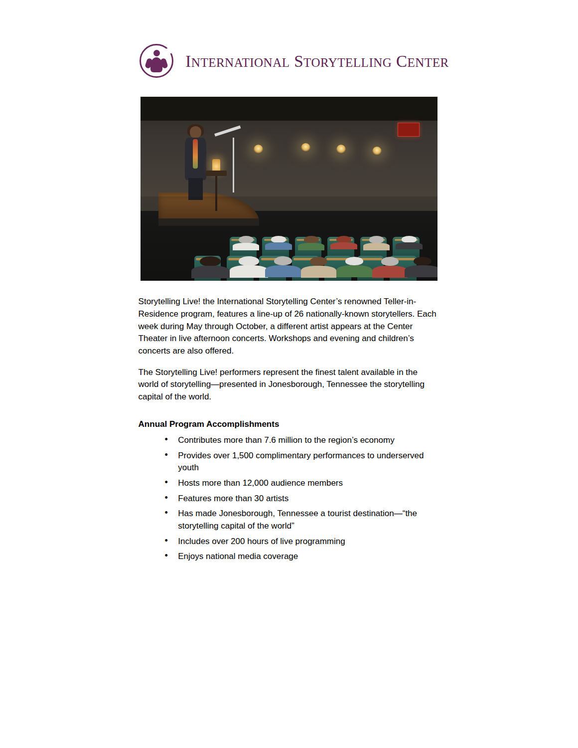INTERNATIONAL STORYTELLING CENTER
Storytelling Live! performance at the Center Theater.
Storytelling Live! the International Storytelling Center’s renowned Teller-in-Residence program, features a line-up of 26 nationally-known storytellers. Each week during May through October, a different artist appears at the Center Theater in live afternoon concerts. Workshops and evening and children’s concerts are also offered.
The Storytelling Live! performers represent the finest talent available in the world of storytelling—presented in Jonesborough, Tennessee the storytelling capital of the world.
Annual Program Accomplishments
Contributes more than 7.6 million to the region’s economy
Provides over 1,500 complimentary performances to underserved youth
Hosts more than 12,000 audience members
Features more than 30 artists
Has made Jonesborough, Tennessee a tourist destination—“the storytelling capital of the world”
Includes over 200 hours of live programming
Enjoys national media coverage